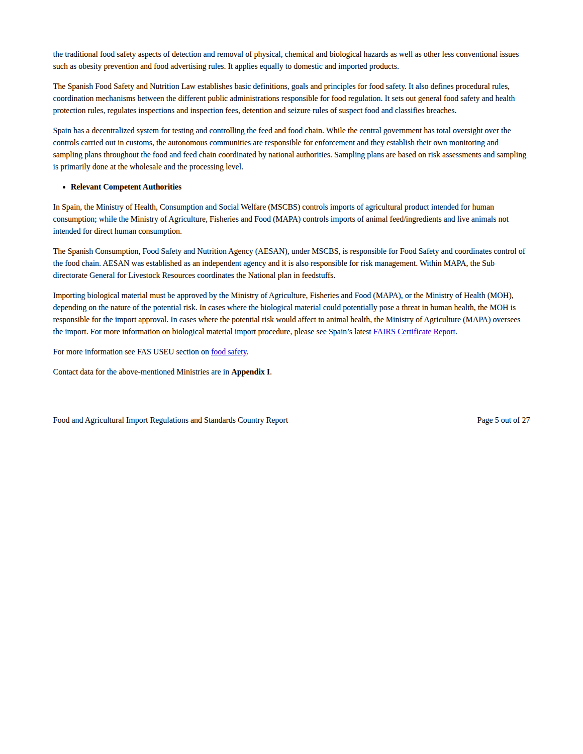the traditional food safety aspects of detection and removal of physical, chemical and biological hazards as well as other less conventional issues such as obesity prevention and food advertising rules. It applies equally to domestic and imported products.
The Spanish Food Safety and Nutrition Law establishes basic definitions, goals and principles for food safety. It also defines procedural rules, coordination mechanisms between the different public administrations responsible for food regulation. It sets out general food safety and health protection rules, regulates inspections and inspection fees, detention and seizure rules of suspect food and classifies breaches.
Spain has a decentralized system for testing and controlling the feed and food chain. While the central government has total oversight over the controls carried out in customs, the autonomous communities are responsible for enforcement and they establish their own monitoring and sampling plans throughout the food and feed chain coordinated by national authorities. Sampling plans are based on risk assessments and sampling is primarily done at the wholesale and the processing level.
Relevant Competent Authorities
In Spain, the Ministry of Health, Consumption and Social Welfare (MSCBS) controls imports of agricultural product intended for human consumption; while the Ministry of Agriculture, Fisheries and Food (MAPA) controls imports of animal feed/ingredients and live animals not intended for direct human consumption.
The Spanish Consumption, Food Safety and Nutrition Agency (AESAN), under MSCBS, is responsible for Food Safety and coordinates control of the food chain. AESAN was established as an independent agency and it is also responsible for risk management. Within MAPA, the Sub directorate General for Livestock Resources coordinates the National plan in feedstuffs.
Importing biological material must be approved by the Ministry of Agriculture, Fisheries and Food (MAPA), or the Ministry of Health (MOH), depending on the nature of the potential risk. In cases where the biological material could potentially pose a threat in human health, the MOH is responsible for the import approval. In cases where the potential risk would affect to animal health, the Ministry of Agriculture (MAPA) oversees the import. For more information on biological material import procedure, please see Spain’s latest FAIRS Certificate Report.
For more information see FAS USEU section on food safety.
Contact data for the above-mentioned Ministries are in Appendix I.
Food and Agricultural Import Regulations and Standards Country Report Page 5 out of 27